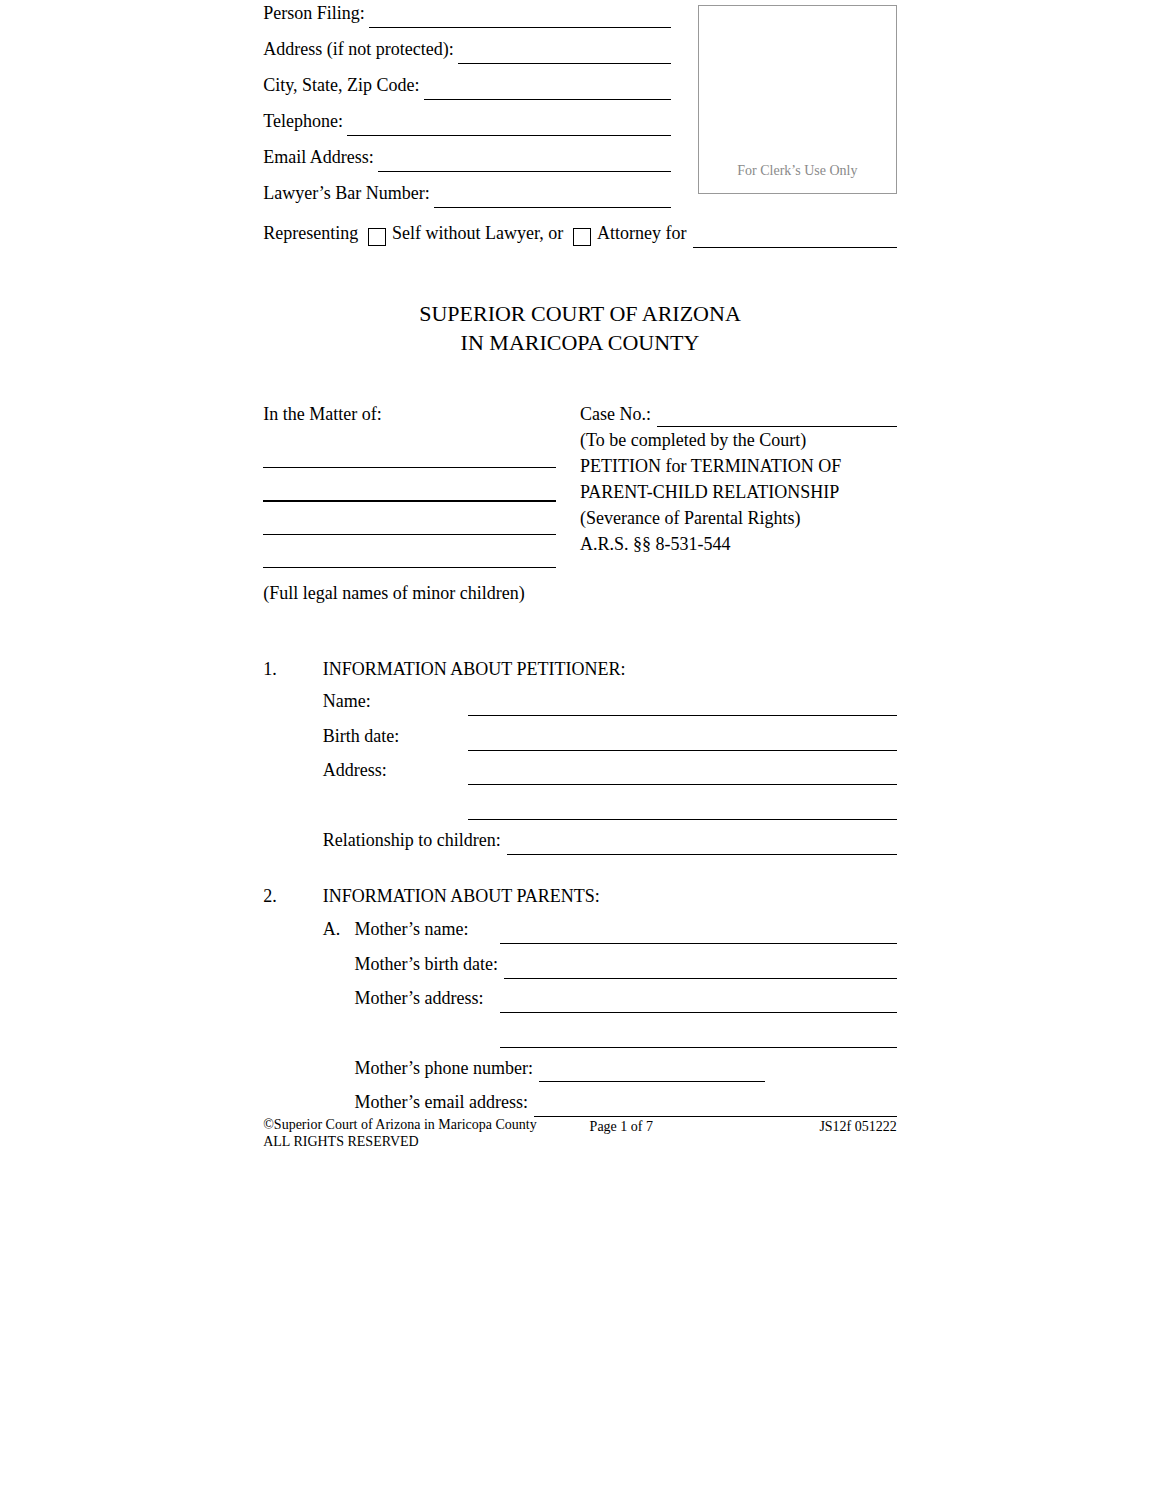For Clerk’s Use Only
Person Filing:
Address (if not protected):
City, State, Zip Code:
Telephone:
Email Address:
Lawyer’s Bar Number:
Representing Self without Lawyer, or Attorney for
SUPERIOR COURT OF ARIZONA
IN MARICOPA COUNTY
In the Matter of:
(Full legal names of minor children)
Case No.:
(To be completed by the Court)
PETITION for TERMINATION OF
PARENT-CHILD RELATIONSHIP
(Severance of Parental Rights)
A.R.S. §§ 8-531-544
1.
INFORMATION ABOUT PETITIONER:
Name:
Birth date:
Address:
Relationship to children:
2.
INFORMATION ABOUT PARENTS:
A.
Mother’s name:
Mother’s birth date:
Mother’s address:
Mother’s phone number:
Mother’s email address:
©Superior Court of Arizona in Maricopa County
ALL RIGHTS RESERVED
Page 1 of 7
JS12f 051222